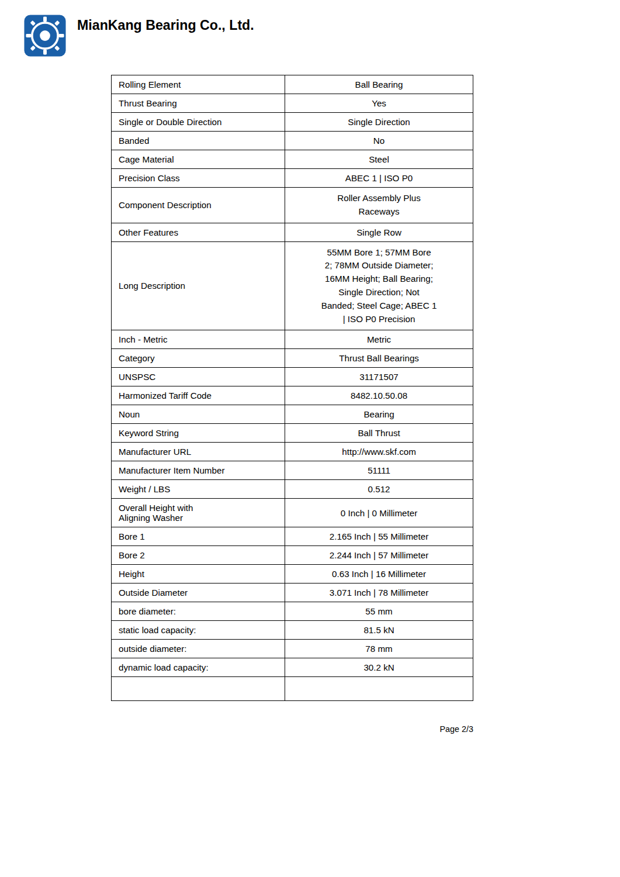MianKang Bearing Co., Ltd.
| Rolling Element | Ball Bearing |
| Thrust Bearing | Yes |
| Single or Double Direction | Single Direction |
| Banded | No |
| Cage Material | Steel |
| Precision Class | ABEC 1 / ISO P0 |
| Component Description | Roller Assembly Plus Raceways |
| Other Features | Single Row |
| Long Description | 55MM Bore 1; 57MM Bore 2; 78MM Outside Diameter; 16MM Height; Ball Bearing; Single Direction; Not Banded; Steel Cage; ABEC 1 / ISO P0 Precision |
| Inch - Metric | Metric |
| Category | Thrust Ball Bearings |
| UNSPSC | 31171507 |
| Harmonized Tariff Code | 8482.10.50.08 |
| Noun | Bearing |
| Keyword String | Ball Thrust |
| Manufacturer URL | http://www.skf.com |
| Manufacturer Item Number | 51111 |
| Weight / LBS | 0.512 |
| Overall Height with Aligning Washer | 0 Inch / 0 Millimeter |
| Bore 1 | 2.165 Inch / 55 Millimeter |
| Bore 2 | 2.244 Inch / 57 Millimeter |
| Height | 0.63 Inch / 16 Millimeter |
| Outside Diameter | 3.071 Inch / 78 Millimeter |
| bore diameter: | 55 mm |
| static load capacity: | 81.5 kN |
| outside diameter: | 78 mm |
| dynamic load capacity: | 30.2 kN |
Page 2/3